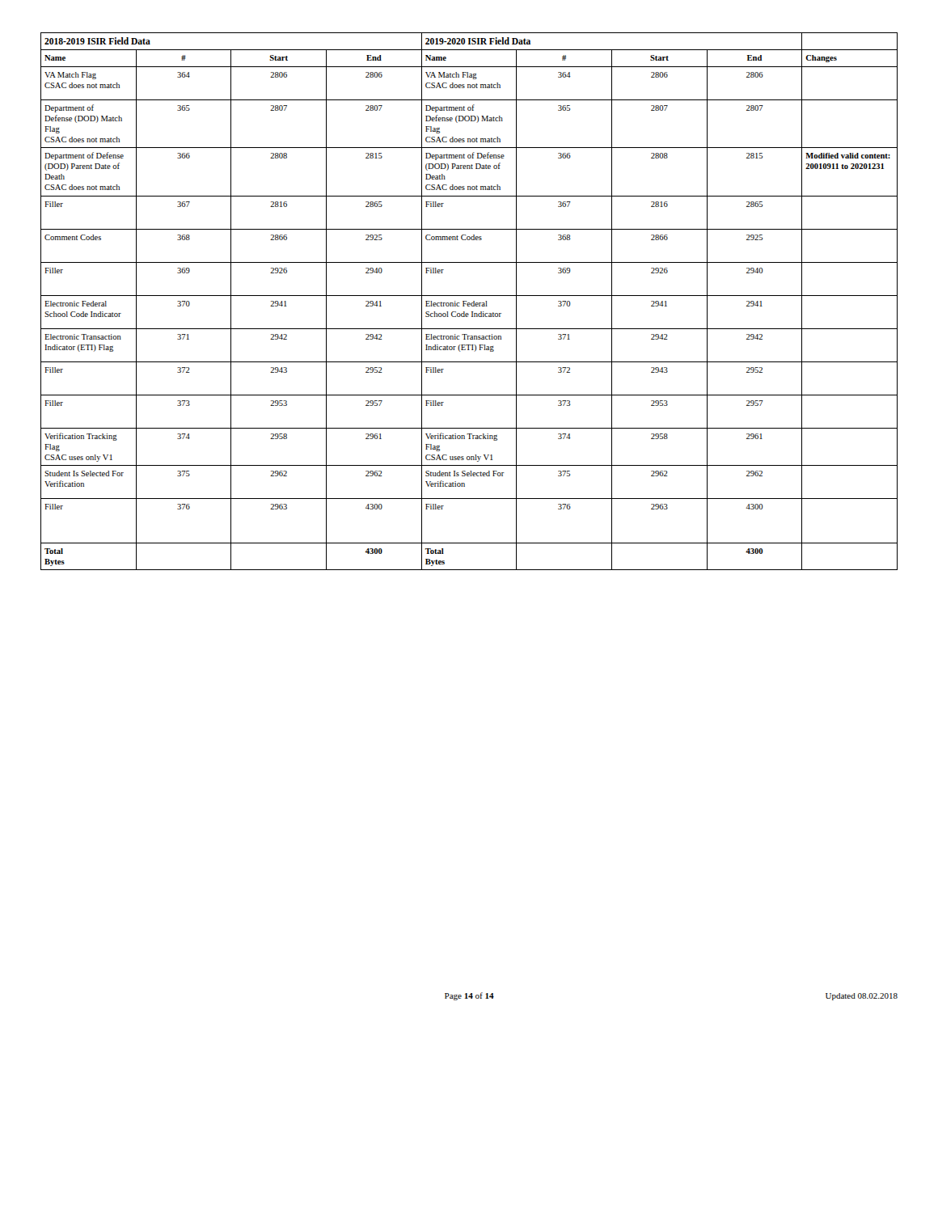| 2018-2019 ISIR Field Data | 2019-2020 ISIR Field Data | |
| --- | --- | --- |
| Name | # | Start | End | Name | # | Start | End | Changes |
| VA Match Flag CSAC does not match | 364 | 2806 | 2806 | VA Match Flag CSAC does not match | 364 | 2806 | 2806 | |
| Department of Defense (DOD) Match Flag CSAC does not match | 365 | 2807 | 2807 | Department of Defense (DOD) Match Flag CSAC does not match | 365 | 2807 | 2807 | |
| Department of Defense (DOD) Parent Date of Death CSAC does not match | 366 | 2808 | 2815 | Department of Defense (DOD) Parent Date of Death CSAC does not match | 366 | 2808 | 2815 | Modified valid content: 20010911 to 20201231 |
| Filler | 367 | 2816 | 2865 | Filler | 367 | 2816 | 2865 | |
| Comment Codes | 368 | 2866 | 2925 | Comment Codes | 368 | 2866 | 2925 | |
| Filler | 369 | 2926 | 2940 | Filler | 369 | 2926 | 2940 | |
| Electronic Federal School Code Indicator | 370 | 2941 | 2941 | Electronic Federal School Code Indicator | 370 | 2941 | 2941 | |
| Electronic Transaction Indicator (ETI) Flag | 371 | 2942 | 2942 | Electronic Transaction Indicator (ETI) Flag | 371 | 2942 | 2942 | |
| Filler | 372 | 2943 | 2952 | Filler | 372 | 2943 | 2952 | |
| Filler | 373 | 2953 | 2957 | Filler | 373 | 2953 | 2957 | |
| Verification Tracking Flag CSAC uses only V1 | 374 | 2958 | 2961 | Verification Tracking Flag CSAC uses only V1 | 374 | 2958 | 2961 | |
| Student Is Selected For Verification | 375 | 2962 | 2962 | Student Is Selected For Verification | 375 | 2962 | 2962 | |
| Filler | 376 | 2963 | 4300 | Filler | 376 | 2963 | 4300 | |
| Total Bytes | | | 4300 | Total Bytes | | | 4300 | |
Page 14 of 14
Updated 08.02.2018